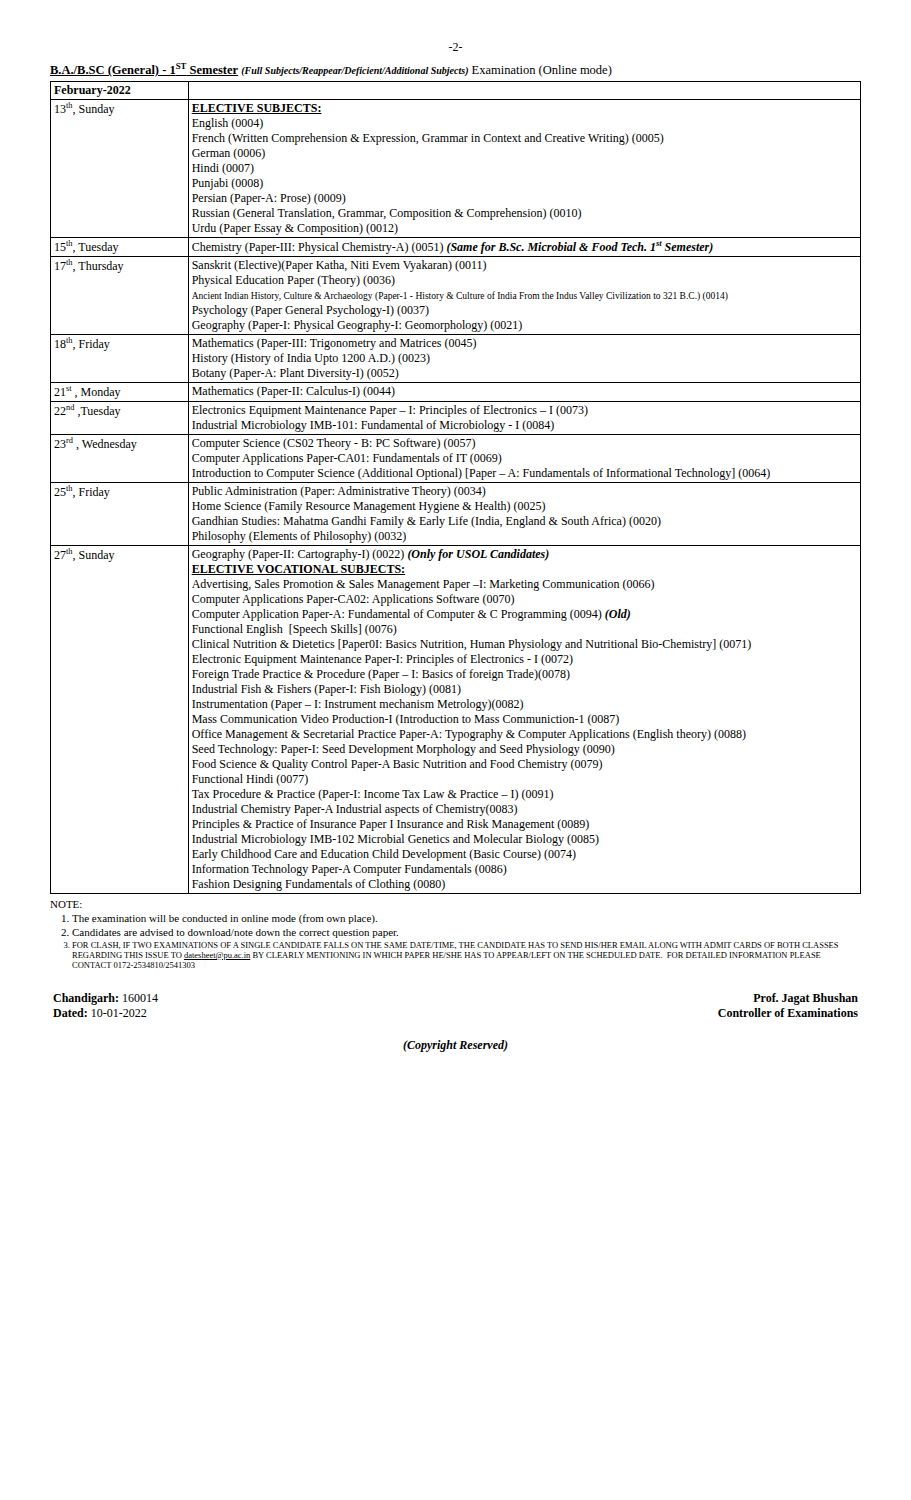-2-
B.A./B.SC (General) - 1ST Semester (Full Subjects/Reappear/Deficient/Additional Subjects) Examination (Online mode)
| February-2022 | |
| 13 th , Sunday | ELECTIVE SUBJECTS: English (0004) French (Written Comprehension & Expression, Grammar in Context and Creative Writing) (0005) German (0006) Hindi (0007) Punjabi (0008) Persian (Paper-A: Prose) (0009) Russian (General Translation, Grammar, Composition & Comprehension) (0010) Urdu (Paper Essay & Composition) (0012) |
| 15 th , Tuesday | Chemistry (Paper-III: Physical Chemistry-A) (0051) (Same for B.Sc. Microbial & Food Tech. 1 st Semester) |
| 17 th , Thursday | Sanskrit (Elective)(Paper Katha, Niti Evem Vyakaran) (0011) Physical Education Paper (Theory) (0036) Ancient Indian History, Culture & Archaeology (Paper-1 - History & Culture of India From the Indus Valley Civilization to 321 B.C.) (0014) Psychology (Paper General Psychology-I) (0037) Geography (Paper-I: Physical Geography-I: Geomorphology) (0021) |
| 18 th , Friday | Mathematics (Paper-III: Trigonometry and Matrices (0045) History (History of India Upto 1200 A.D.) (0023) Botany (Paper-A: Plant Diversity-I) (0052) |
| 21 st , Monday | Mathematics (Paper-II: Calculus-I) (0044) |
| 22 nd ,Tuesday | Electronics Equipment Maintenance Paper – I: Principles of Electronics – I (0073) Industrial Microbiology IMB-101: Fundamental of Microbiology - I (0084) |
| 23 rd , Wednesday | Computer Science (CS02 Theory - B: PC Software) (0057) Computer Applications Paper-CA01: Fundamentals of IT (0069) Introduction to Computer Science (Additional Optional) [Paper – A: Fundamentals of Informational Technology] (0064) |
| 25 th , Friday | Public Administration (Paper: Administrative Theory) (0034) Home Science (Family Resource Management Hygiene & Health) (0025) Gandhian Studies: Mahatma Gandhi Family & Early Life (India, England & South Africa) (0020) Philosophy (Elements of Philosophy) (0032) |
| 27 th , Sunday | Geography (Paper-II: Cartography-I) (0022) (Only for USOL Candidates) ELECTIVE VOCATIONAL SUBJECTS: Advertising, Sales Promotion & Sales Management Paper –I: Marketing Communication (0066) Computer Applications Paper-CA02: Applications Software (0070) Computer Application Paper-A: Fundamental of Computer & C Programming (0094) (Old) Functional English [Speech Skills] (0076) Clinical Nutrition & Dietetics [Paper0I: Basics Nutrition, Human Physiology and Nutritional Bio-Chemistry] (0071) Electronic Equipment Maintenance Paper-I: Principles of Electronics - I (0072) Foreign Trade Practice & Procedure (Paper – I: Basics of foreign Trade)(0078) Industrial Fish & Fishers (Paper-I: Fish Biology) (0081) Instrumentation (Paper – I: Instrument mechanism Metrology)(0082) Mass Communication Video Production-I (Introduction to Mass Communiction-1 (0087) Office Management & Secretarial Practice Paper-A: Typography & Computer Applications (English theory) (0088) Seed Technology: Paper-I: Seed Development Morphology and Seed Physiology (0090) Food Science & Quality Control Paper-A Basic Nutrition and Food Chemistry (0079) Functional Hindi (0077) Tax Procedure & Practice (Paper-I: Income Tax Law & Practice – I) (0091) Industrial Chemistry Paper-A Industrial aspects of Chemistry(0083) Principles & Practice of Insurance Paper I Insurance and Risk Management (0089) Industrial Microbiology IMB-102 Microbial Genetics and Molecular Biology (0085) Early Childhood Care and Education Child Development (Basic Course) (0074) Information Technology Paper-A Computer Fundamentals (0086) Fashion Designing Fundamentals of Clothing (0080) |
NOTE:
The examination will be conducted in online mode (from own place).
Candidates are advised to download/note down the correct question paper.
FOR CLASH, IF TWO EXAMINATIONS OF A SINGLE CANDIDATE FALLS ON THE SAME DATE/TIME, THE CANDIDATE HAS TO SEND HIS/HER EMAIL ALONG WITH ADMIT CARDS OF BOTH CLASSES REGARDING THIS ISSUE TO datesheet@pu.ac.in BY CLEARLY MENTIONING IN WHICH PAPER HE/SHE HAS TO APPEAR/LEFT ON THE SCHEDULED DATE. FOR DETAILED INFORMATION PLEASE CONTACT 0172-2534810/2541303
| Chandigarh: 160014 Dated: 10-01-2022 | Prof. Jagat Bhushan Controller of Examinations |
(Copyright Reserved)